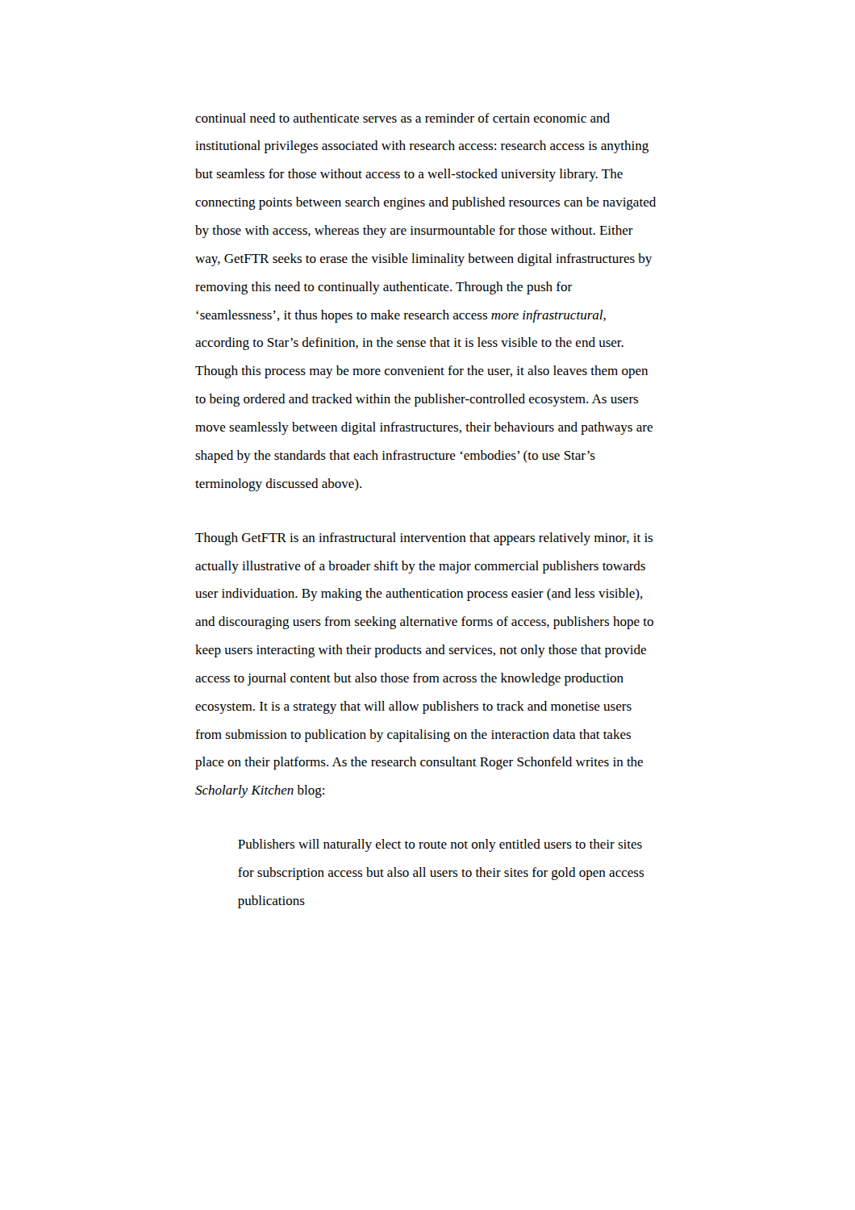continual need to authenticate serves as a reminder of certain economic and institutional privileges associated with research access: research access is anything but seamless for those without access to a well-stocked university library. The connecting points between search engines and published resources can be navigated by those with access, whereas they are insurmountable for those without. Either way, GetFTR seeks to erase the visible liminality between digital infrastructures by removing this need to continually authenticate. Through the push for ‘seamlessness’, it thus hopes to make research access more infrastructural, according to Star’s definition, in the sense that it is less visible to the end user. Though this process may be more convenient for the user, it also leaves them open to being ordered and tracked within the publisher-controlled ecosystem. As users move seamlessly between digital infrastructures, their behaviours and pathways are shaped by the standards that each infrastructure ‘embodies’ (to use Star’s terminology discussed above).
Though GetFTR is an infrastructural intervention that appears relatively minor, it is actually illustrative of a broader shift by the major commercial publishers towards user individuation. By making the authentication process easier (and less visible), and discouraging users from seeking alternative forms of access, publishers hope to keep users interacting with their products and services, not only those that provide access to journal content but also those from across the knowledge production ecosystem. It is a strategy that will allow publishers to track and monetise users from submission to publication by capitalising on the interaction data that takes place on their platforms. As the research consultant Roger Schonfeld writes in the Scholarly Kitchen blog:
Publishers will naturally elect to route not only entitled users to their sites for subscription access but also all users to their sites for gold open access publications